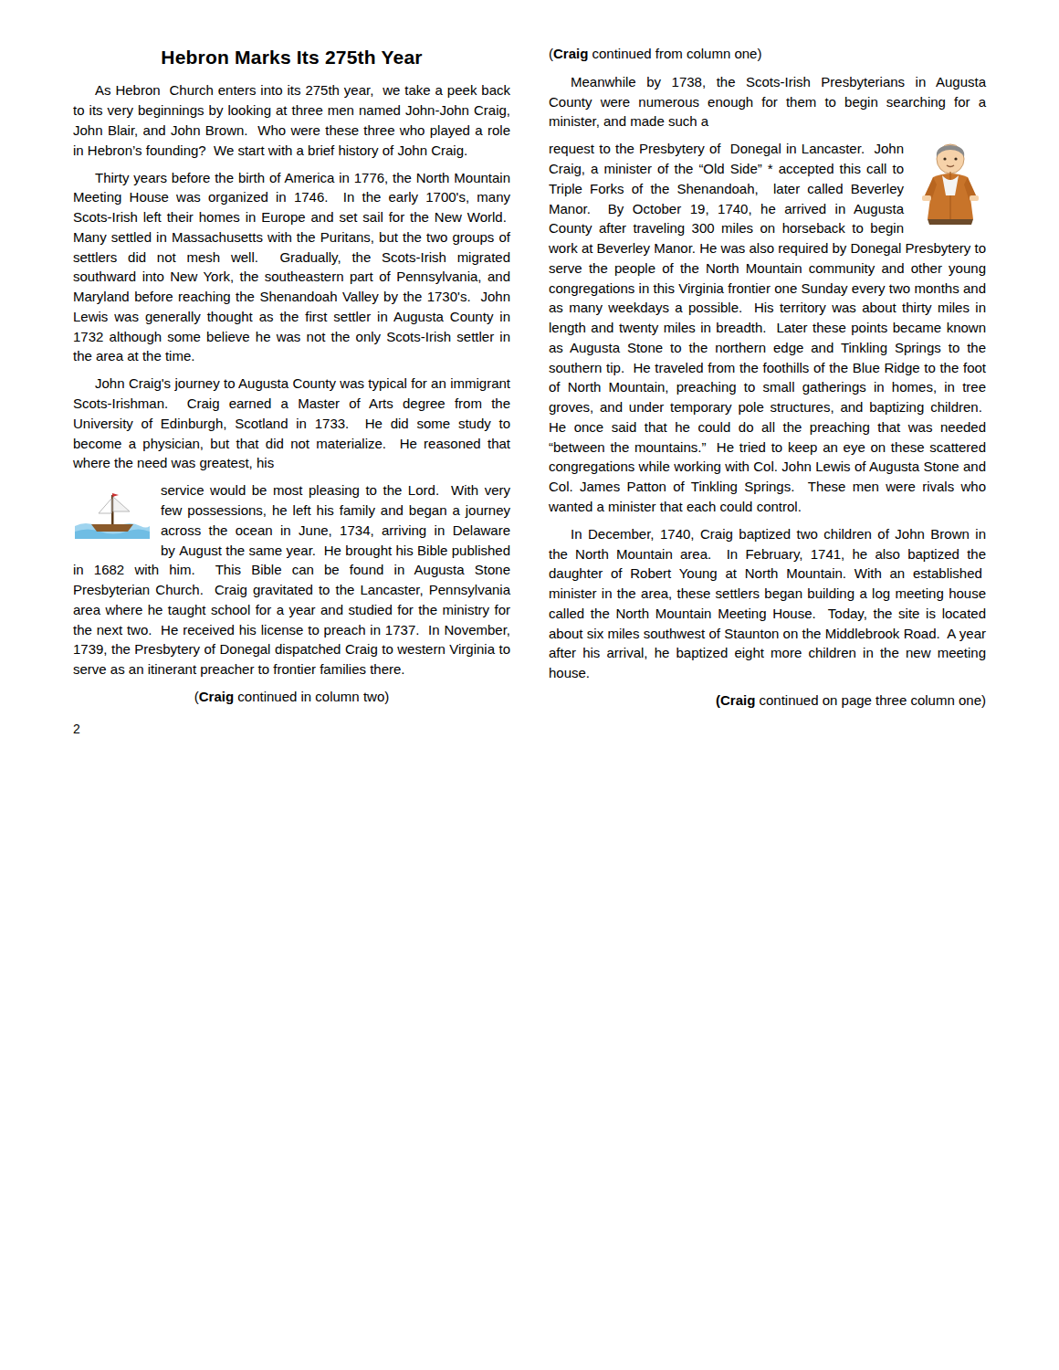Hebron Marks Its 275th Year
As Hebron Church enters into its 275th year, we take a peek back to its very beginnings by looking at three men named John-John Craig, John Blair, and John Brown. Who were these three who played a role in Hebron’s founding? We start with a brief history of John Craig.
Thirty years before the birth of America in 1776, the North Mountain Meeting House was organized in 1746. In the early 1700's, many Scots-Irish left their homes in Europe and set sail for the New World. Many settled in Massachusetts with the Puritans, but the two groups of settlers did not mesh well. Gradually, the Scots-Irish migrated southward into New York, the southeastern part of Pennsylvania, and Maryland before reaching the Shenandoah Valley by the 1730's. John Lewis was generally thought as the first settler in Augusta County in 1732 although some believe he was not the only Scots-Irish settler in the area at the time.
John Craig's journey to Augusta County was typical for an immigrant Scots-Irishman. Craig earned a Master of Arts degree from the University of Edinburgh, Scotland in 1733. He did some study to become a physician, but that did not materialize. He reasoned that where the need was greatest, his
service would be most pleasing to the Lord. With very few possessions, he left his family and began a journey across the ocean in June, 1734, arriving in Delaware by August the same year. He brought his Bible published in 1682 with him. This Bible can be found in Augusta Stone Presbyterian Church. Craig gravitated to the Lancaster, Pennsylvania area where he taught school for a year and studied for the ministry for the next two. He received his license to preach in 1737. In November, 1739, the Presbytery of Donegal dispatched Craig to western Virginia to serve as an itinerant preacher to frontier families there.
(Craig continued in column two)
2
(Craig continued from column one)
Meanwhile by 1738, the Scots-Irish Presbyterians in Augusta County were numerous enough for them to begin searching for a minister, and made such a
request to the Presbytery of Donegal in Lancaster. John Craig, a minister of the “Old Side” * accepted this call to Triple Forks of the Shenandoah, later called Beverley Manor. By October 19, 1740, he arrived in Augusta County after traveling 300 miles on horseback to begin work at Beverley Manor. He was also required by Donegal Presbytery to serve the people of the North Mountain community and other young congregations in this Virginia frontier one Sunday every two months and as many weekdays a possible. His territory was about thirty miles in length and twenty miles in breadth. Later these points became known as Augusta Stone to the northern edge and Tinkling Springs to the southern tip. He traveled from the foothills of the Blue Ridge to the foot of North Mountain, preaching to small gatherings in homes, in tree groves, and under temporary pole structures, and baptizing children. He once said that he could do all the preaching that was needed “between the mountains.” He tried to keep an eye on these scattered congregations while working with Col. John Lewis of Augusta Stone and Col. James Patton of Tinkling Springs. These men were rivals who wanted a minister that each could control.
In December, 1740, Craig baptized two children of John Brown in the North Mountain area. In February, 1741, he also baptized the daughter of Robert Young at North Mountain. With an established minister in the area, these settlers began building a log meeting house called the North Mountain Meeting House. Today, the site is located about six miles southwest of Staunton on the Middlebrook Road. A year after his arrival, he baptized eight more children in the new meeting house.
(Craig continued on page three column one)